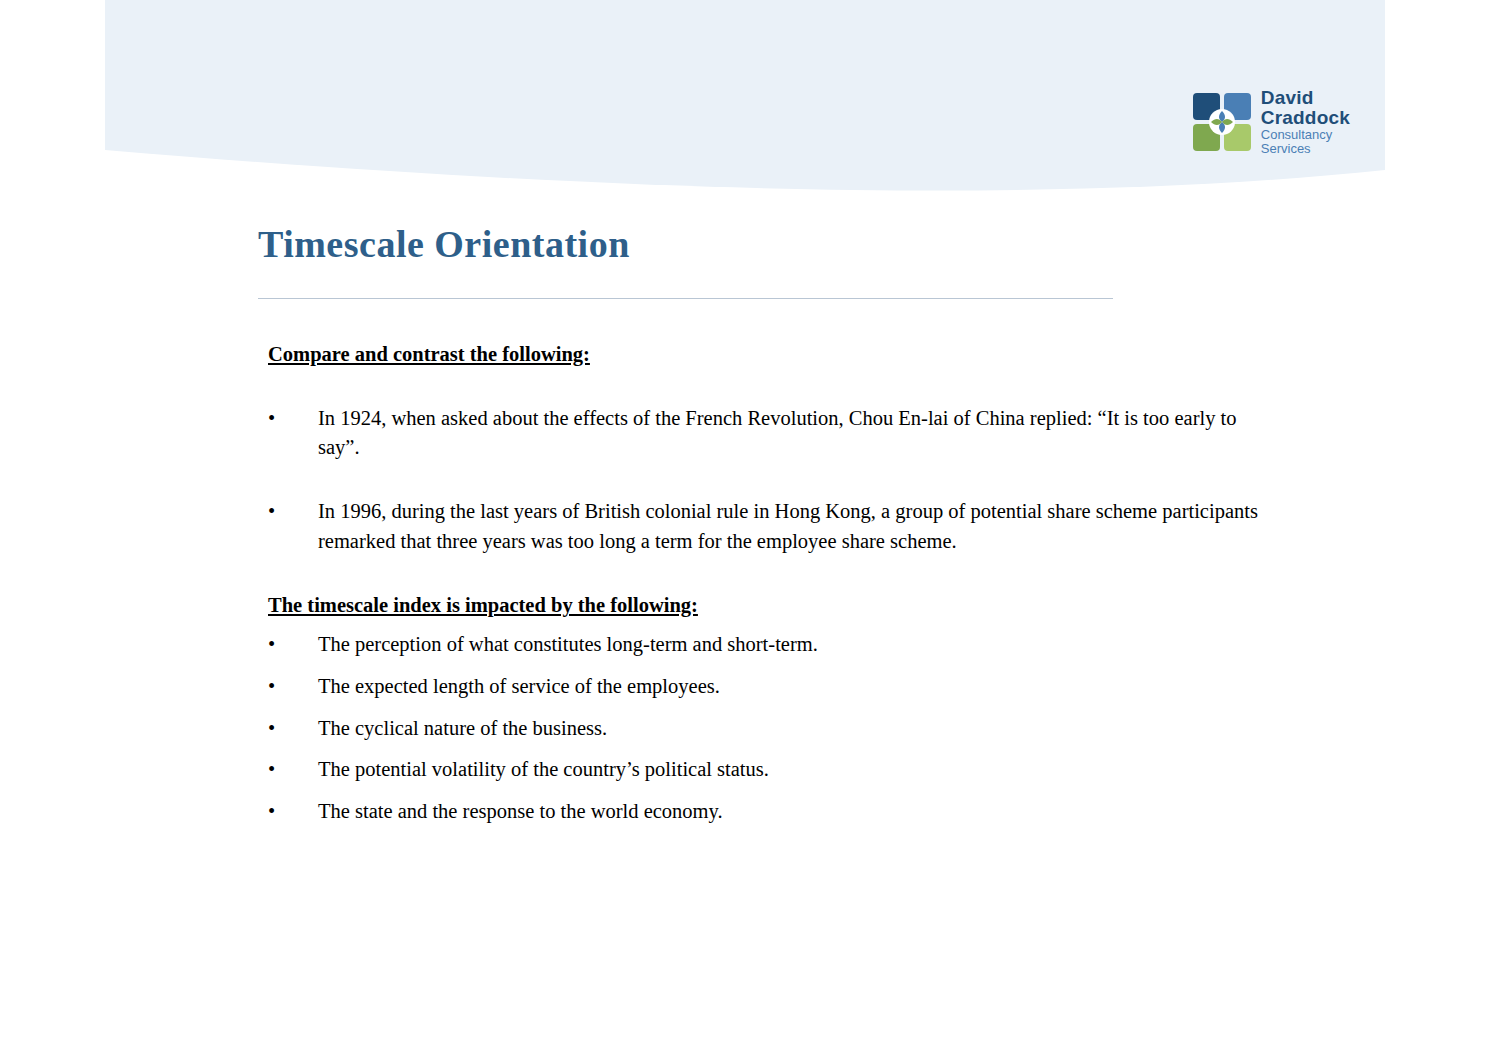David
Craddock
Consultancy
Services
Timescale Orientation
Compare and contrast the following:
In 1924, when asked about the effects of the French Revolution, Chou En-lai of China replied: “It is too early to say”.
In 1996, during the last years of British colonial rule in Hong Kong, a group of potential share scheme participants remarked that three years was too long a term for the employee share scheme.
The timescale index is impacted by the following:
The perception of what constitutes long-term and short-term.
The expected length of service of the employees.
The cyclical nature of the business.
The potential volatility of the country’s political status.
The state and the response to the world economy.